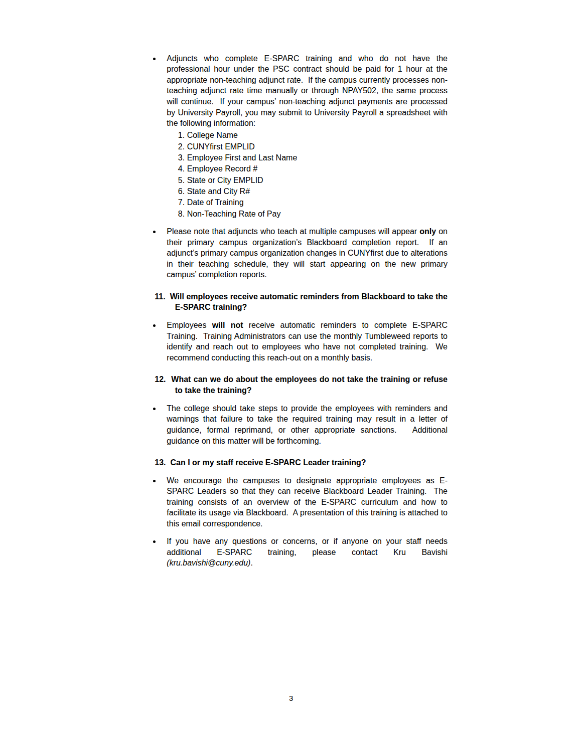Adjuncts who complete E-SPARC training and who do not have the professional hour under the PSC contract should be paid for 1 hour at the appropriate non-teaching adjunct rate. If the campus currently processes non-teaching adjunct rate time manually or through NPAY502, the same process will continue. If your campus’ non-teaching adjunct payments are processed by University Payroll, you may submit to University Payroll a spreadsheet with the following information:
College Name
CUNYfirst EMPLID
Employee First and Last Name
Employee Record #
State or City EMPLID
State and City R#
Date of Training
Non-Teaching Rate of Pay
Please note that adjuncts who teach at multiple campuses will appear only on their primary campus organization’s Blackboard completion report. If an adjunct’s primary campus organization changes in CUNYfirst due to alterations in their teaching schedule, they will start appearing on the new primary campus’ completion reports.
11. Will employees receive automatic reminders from Blackboard to take the E-SPARC training?
Employees will not receive automatic reminders to complete E-SPARC Training. Training Administrators can use the monthly Tumbleweed reports to identify and reach out to employees who have not completed training. We recommend conducting this reach-out on a monthly basis.
12. What can we do about the employees do not take the training or refuse to take the training?
The college should take steps to provide the employees with reminders and warnings that failure to take the required training may result in a letter of guidance, formal reprimand, or other appropriate sanctions. Additional guidance on this matter will be forthcoming.
13. Can I or my staff receive E-SPARC Leader training?
We encourage the campuses to designate appropriate employees as E-SPARC Leaders so that they can receive Blackboard Leader Training. The training consists of an overview of the E-SPARC curriculum and how to facilitate its usage via Blackboard. A presentation of this training is attached to this email correspondence.
If you have any questions or concerns, or if anyone on your staff needs additional E-SPARC training, please contact Kru Bavishi (kru.bavishi@cuny.edu).
3